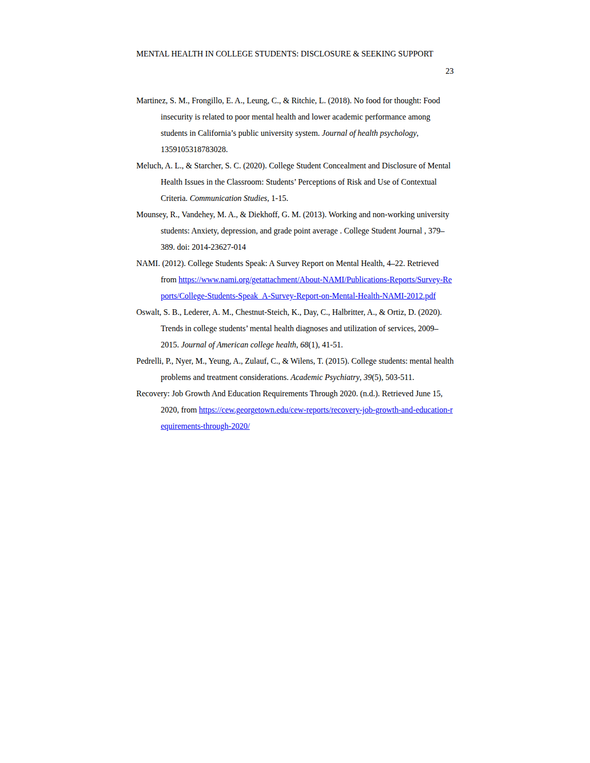Mental Health in College Students: Disclosure & Seeking Support
23
Martinez, S. M., Frongillo, E. A., Leung, C., & Ritchie, L. (2018). No food for thought: Food insecurity is related to poor mental health and lower academic performance among students in California’s public university system. Journal of health psychology, 1359105318783028.
Meluch, A. L., & Starcher, S. C. (2020). College Student Concealment and Disclosure of Mental Health Issues in the Classroom: Students’ Perceptions of Risk and Use of Contextual Criteria. Communication Studies, 1-15.
Mounsey, R., Vandehey, M. A., & Diekhoff, G. M. (2013). Working and non-working university students: Anxiety, depression, and grade point average . College Student Journal , 379–389. doi: 2014-23627-014
NAMI. (2012). College Students Speak: A Survey Report on Mental Health, 4–22. Retrieved from https://www.nami.org/getattachment/About-NAMI/Publications-Reports/Survey-Reports/College-Students-Speak_A-Survey-Report-on-Mental-Health-NAMI-2012.pdf
Oswalt, S. B., Lederer, A. M., Chestnut-Steich, K., Day, C., Halbritter, A., & Ortiz, D. (2020). Trends in college students’ mental health diagnoses and utilization of services, 2009–2015. Journal of American college health, 68(1), 41-51.
Pedrelli, P., Nyer, M., Yeung, A., Zulauf, C., & Wilens, T. (2015). College students: mental health problems and treatment considerations. Academic Psychiatry, 39(5), 503-511.
Recovery: Job Growth And Education Requirements Through 2020. (n.d.). Retrieved June 15, 2020, from https://cew.georgetown.edu/cew-reports/recovery-job-growth-and-education-requirements-through-2020/